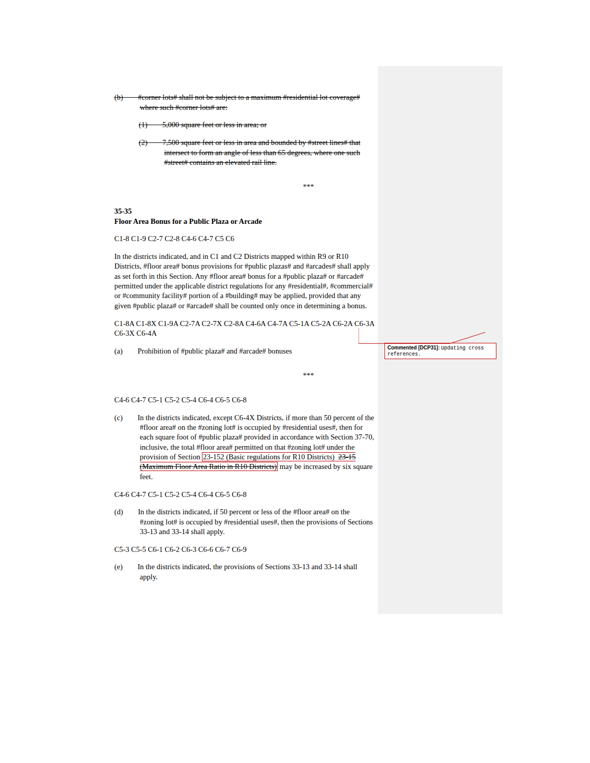(b) #corner lots# shall not be subject to a maximum #residential lot coverage# where such #corner lots# are:
(1) 5,000 square feet or less in area; or
(2) 7,500 square feet or less in area and bounded by #street lines# that intersect to form an angle of less than 65 degrees, where one such #street# contains an elevated rail line.
***
35-35
Floor Area Bonus for a Public Plaza or Arcade
C1-8 C1-9 C2-7 C2-8 C4-6 C4-7 C5 C6
In the districts indicated, and in C1 and C2 Districts mapped within R9 or R10 Districts, #floor area# bonus provisions for #public plazas# and #arcades# shall apply as set forth in this Section. Any #floor area# bonus for a #public plaza# or #arcade# permitted under the applicable district regulations for any #residential#, #commercial# or #community facility# portion of a #building# may be applied, provided that any given #public plaza# or #arcade# shall be counted only once in determining a bonus.
C1-8A C1-8X C1-9A C2-7A C2-7X C2-8A C4-6A C4-7A C5-1A C5-2A C6-2A C6-3A C6-3X C6-4A
(a) Prohibition of #public plaza# and #arcade# bonuses
***
C4-6 C4-7 C5-1 C5-2 C5-4 C6-4 C6-5 C6-8
(c) In the districts indicated, except C6-4X Districts, if more than 50 percent of the #floor area# on the #zoning lot# is occupied by #residential uses#, then for each square foot of #public plaza# provided in accordance with Section 37-70, inclusive, the total #floor area# permitted on that #zoning lot# under the provision of Section 23-152 (Basic regulations for R10 Districts) 23-15 (Maximum Floor Area Ratio in R10 Districts) may be increased by six square feet.
C4-6 C4-7 C5-1 C5-2 C5-4 C6-4 C6-5 C6-8
(d) In the districts indicated, if 50 percent or less of the #floor area# on the #zoning lot# is occupied by #residential uses#, then the provisions of Sections 33-13 and 33-14 shall apply.
C5-3 C5-5 C6-1 C6-2 C6-3 C6-6 C6-7 C6-9
(e) In the districts indicated, the provisions of Sections 33-13 and 33-14 shall apply.
Commented [DCP31]: Updating cross references.